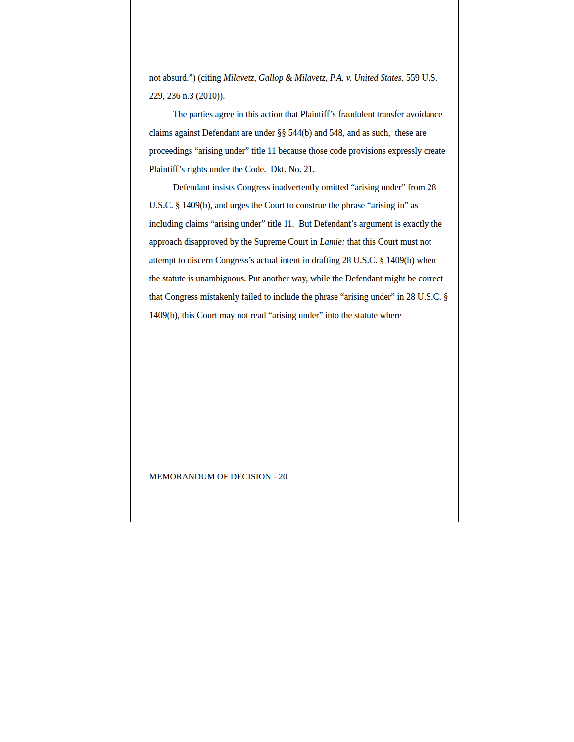not absurd.”) (citing Milavetz, Gallop & Milavetz, P.A. v. United States, 559 U.S. 229, 236 n.3 (2010)).
The parties agree in this action that Plaintiff’s fraudulent transfer avoidance claims against Defendant are under §§ 544(b) and 548, and as such, these are proceedings “arising under” title 11 because those code provisions expressly create Plaintiff’s rights under the Code. Dkt. No. 21.
Defendant insists Congress inadvertently omitted “arising under” from 28 U.S.C. § 1409(b), and urges the Court to construe the phrase “arising in” as including claims “arising under” title 11. But Defendant’s argument is exactly the approach disapproved by the Supreme Court in Lamie: that this Court must not attempt to discern Congress’s actual intent in drafting 28 U.S.C. § 1409(b) when the statute is unambiguous. Put another way, while the Defendant might be correct that Congress mistakenly failed to include the phrase “arising under” in 28 U.S.C. § 1409(b), this Court may not read “arising under” into the statute where
MEMORANDUM OF DECISION - 20